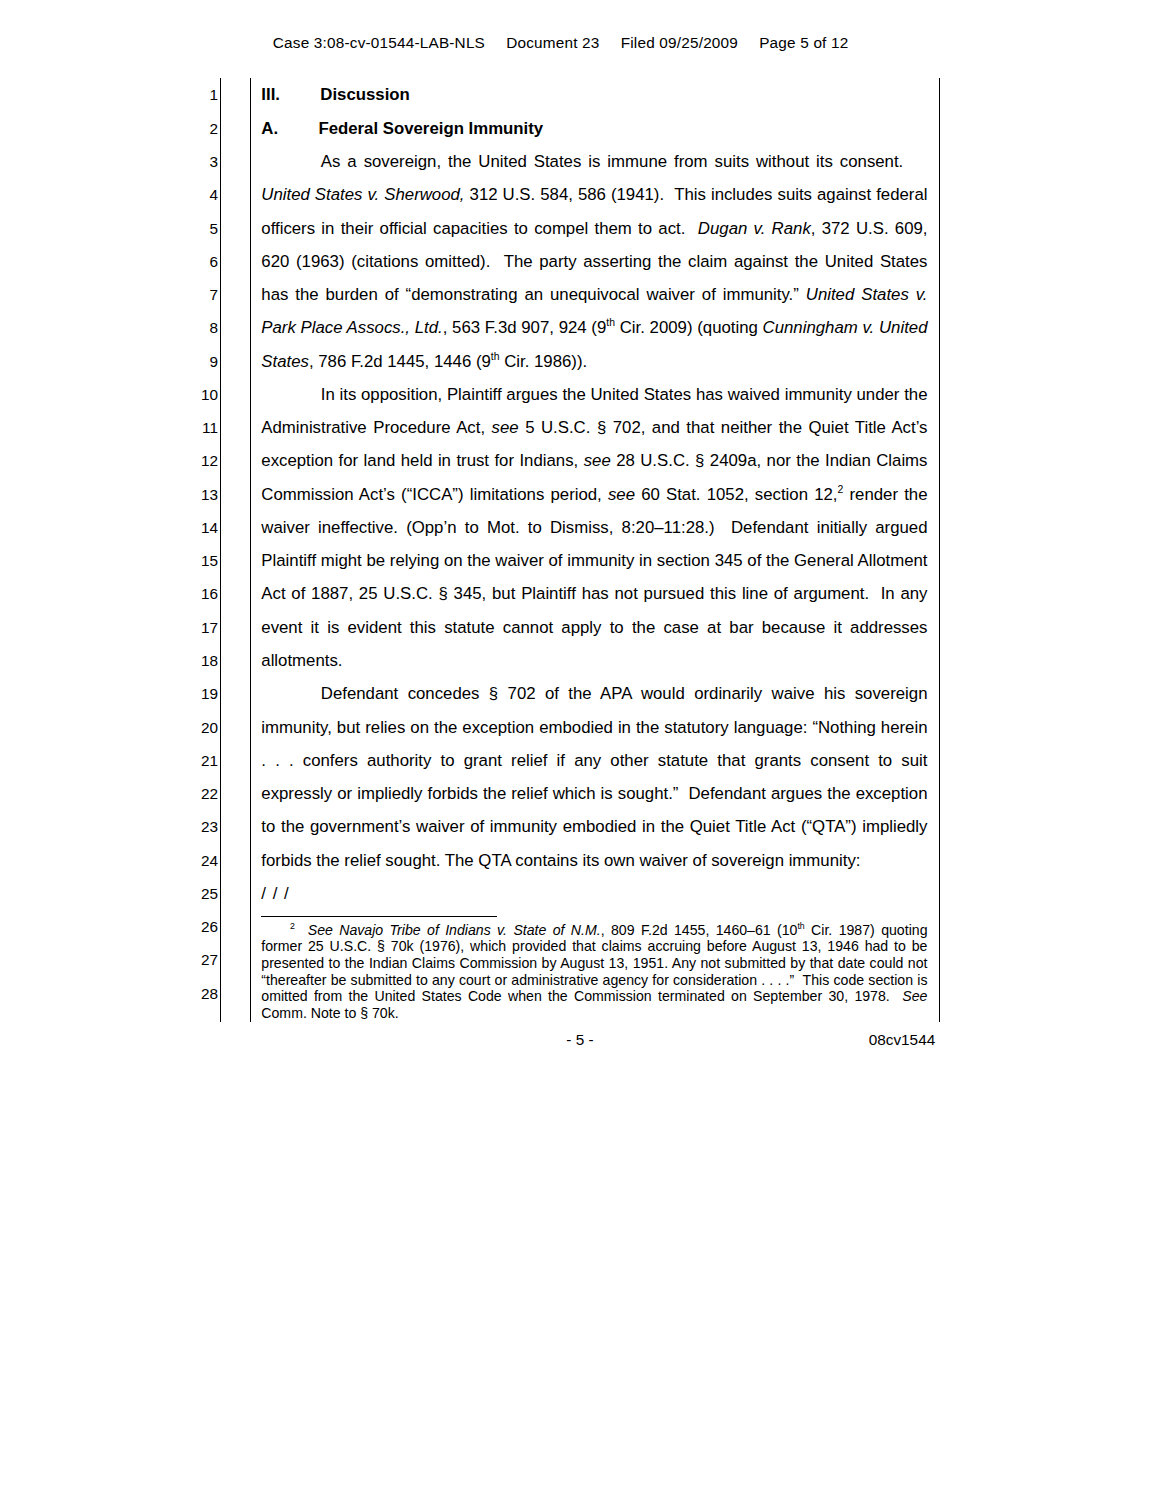Case 3:08-cv-01544-LAB-NLS Document 23 Filed 09/25/2009 Page 5 of 12
1
2
3
4
5
6
7
8
9
10
11
12
13
14
15
16
17
18
19
20
21
22
23
24
25
26
27
28
III. Discussion
A. Federal Sovereign Immunity
As a sovereign, the United States is immune from suits without its consent. United States v. Sherwood, 312 U.S. 584, 586 (1941). This includes suits against federal officers in their official capacities to compel them to act. Dugan v. Rank, 372 U.S. 609, 620 (1963) (citations omitted). The party asserting the claim against the United States has the burden of “demonstrating an unequivocal waiver of immunity.” United States v. Park Place Assocs., Ltd., 563 F.3d 907, 924 (9th Cir. 2009) (quoting Cunningham v. United States, 786 F.2d 1445, 1446 (9th Cir. 1986)).
In its opposition, Plaintiff argues the United States has waived immunity under the Administrative Procedure Act, see 5 U.S.C. § 702, and that neither the Quiet Title Act’s exception for land held in trust for Indians, see 28 U.S.C. § 2409a, nor the Indian Claims Commission Act’s (“ICCA”) limitations period, see 60 Stat. 1052, section 12,2 render the waiver ineffective. (Opp’n to Mot. to Dismiss, 8:20–11:28.) Defendant initially argued Plaintiff might be relying on the waiver of immunity in section 345 of the General Allotment Act of 1887, 25 U.S.C. § 345, but Plaintiff has not pursued this line of argument. In any event it is evident this statute cannot apply to the case at bar because it addresses allotments.
Defendant concedes § 702 of the APA would ordinarily waive his sovereign immunity, but relies on the exception embodied in the statutory language: “Nothing herein . . . confers authority to grant relief if any other statute that grants consent to suit expressly or impliedly forbids the relief which is sought.” Defendant argues the exception to the government’s waiver of immunity embodied in the Quiet Title Act (“QTA”) impliedly forbids the relief sought. The QTA contains its own waiver of sovereign immunity:
/ / /
2 See Navajo Tribe of Indians v. State of N.M., 809 F.2d 1455, 1460–61 (10th Cir. 1987) quoting former 25 U.S.C. § 70k (1976), which provided that claims accruing before August 13, 1946 had to be presented to the Indian Claims Commission by August 13, 1951. Any not submitted by that date could not “thereafter be submitted to any court or administrative agency for consideration . . . .” This code section is omitted from the United States Code when the Commission terminated on September 30, 1978. See Comm. Note to § 70k.
- 5 -
08cv1544